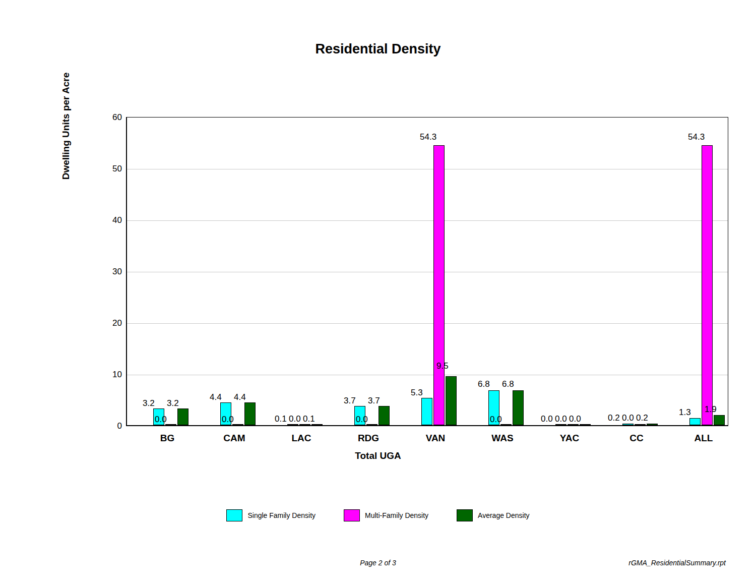Residential Density
Dwelling Units per Acre
Total UGA
0
10
20
30
40
50
60
3.2
0.0
3.2
4.4
0.0
4.4
0.1
0.0
0.1
3.7
0.0
3.7
5.3
54.3
9.5
6.8
0.0
6.8
0.0
0.0
0.0
0.2
0.0
0.2
1.3
54.3
1.9
BG
CAM
LAC
RDG
VAN
WAS
YAC
CC
ALL
Single Family Density Multi-Family Density Average Density
Page 2 of 3
rGMA_ResidentialSummary.rpt